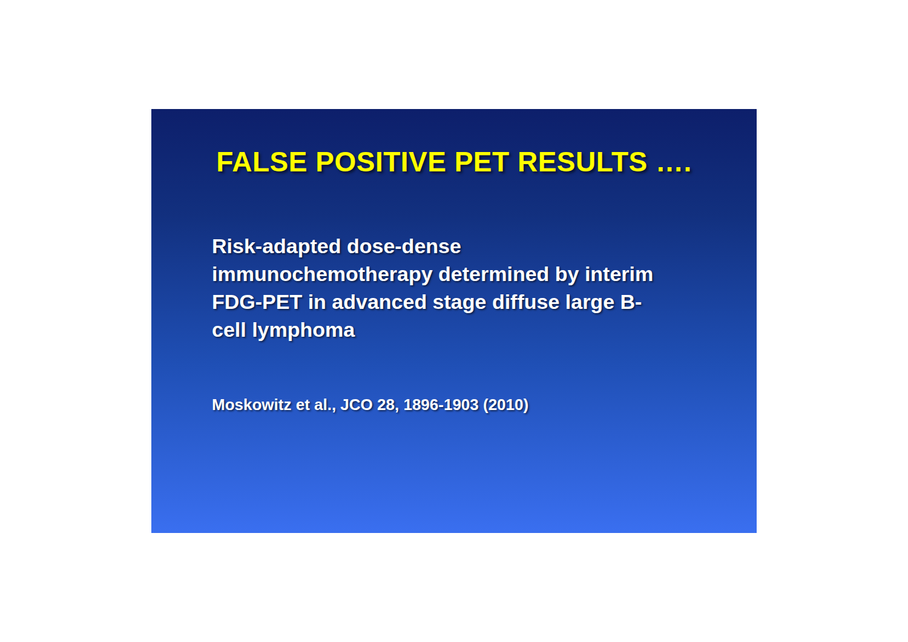FALSE POSITIVE PET RESULTS ….
Risk-adapted dose-dense immunochemotherapy determined by interim FDG-PET in advanced stage diffuse large B-cell lymphoma
Moskowitz et al., JCO 28, 1896-1903 (2010)